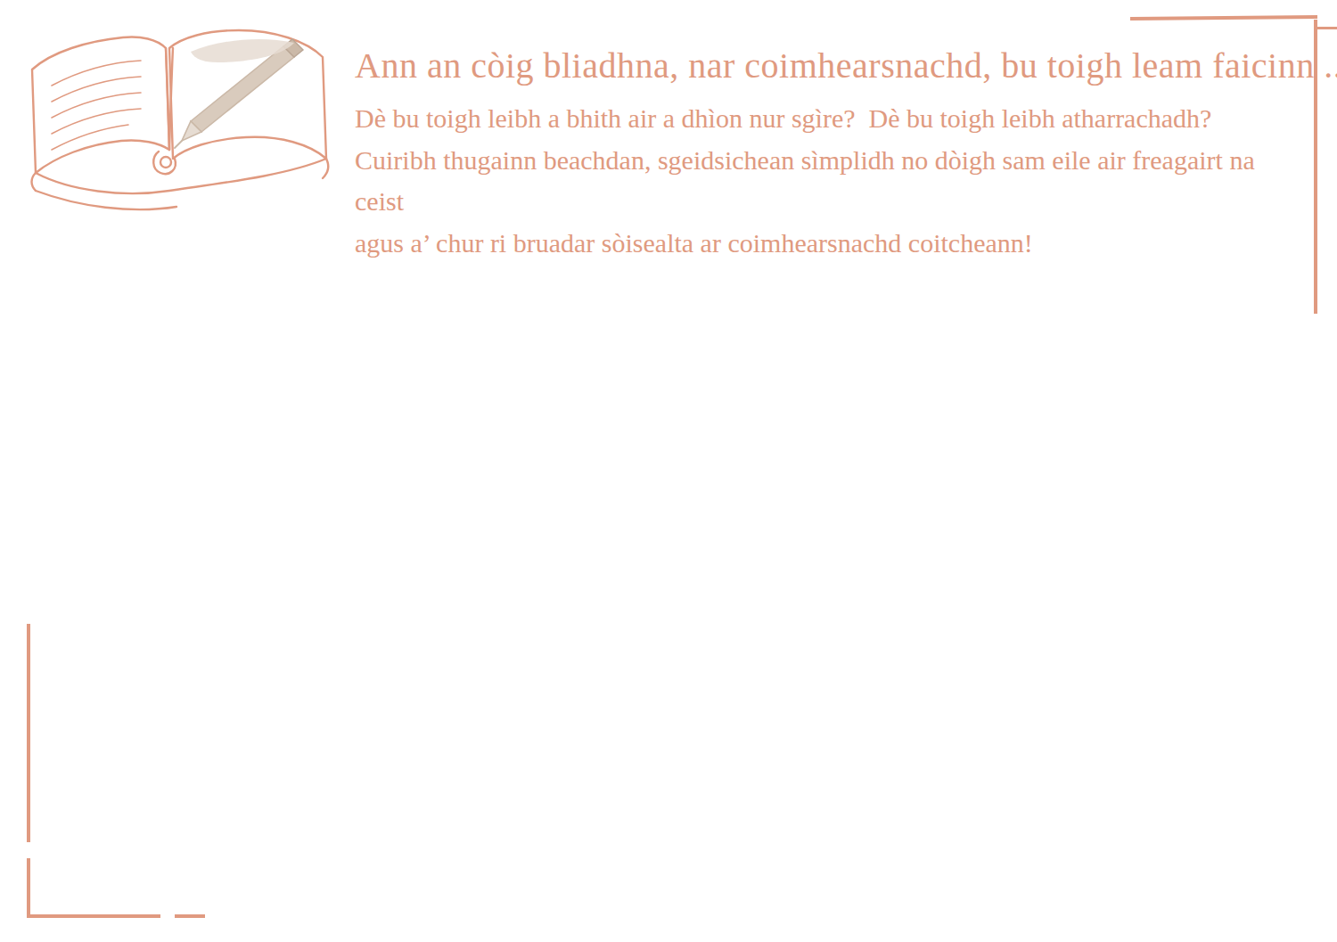Ann an còig bliadhna, nar coimhearsnachd, bu toigh leam faicinn ...
Dè bu toigh leibh a bhith air a dhìon nur sgìre? Dè bu toigh leibh atharrachadh?
Cuiribh thugainn beachdan, sgeidsichean sìmplidh no dòigh sam eile air freagairt na ceist
agus a’ chur ri bruadar sòisealta ar coimhearsnachd coitcheann!